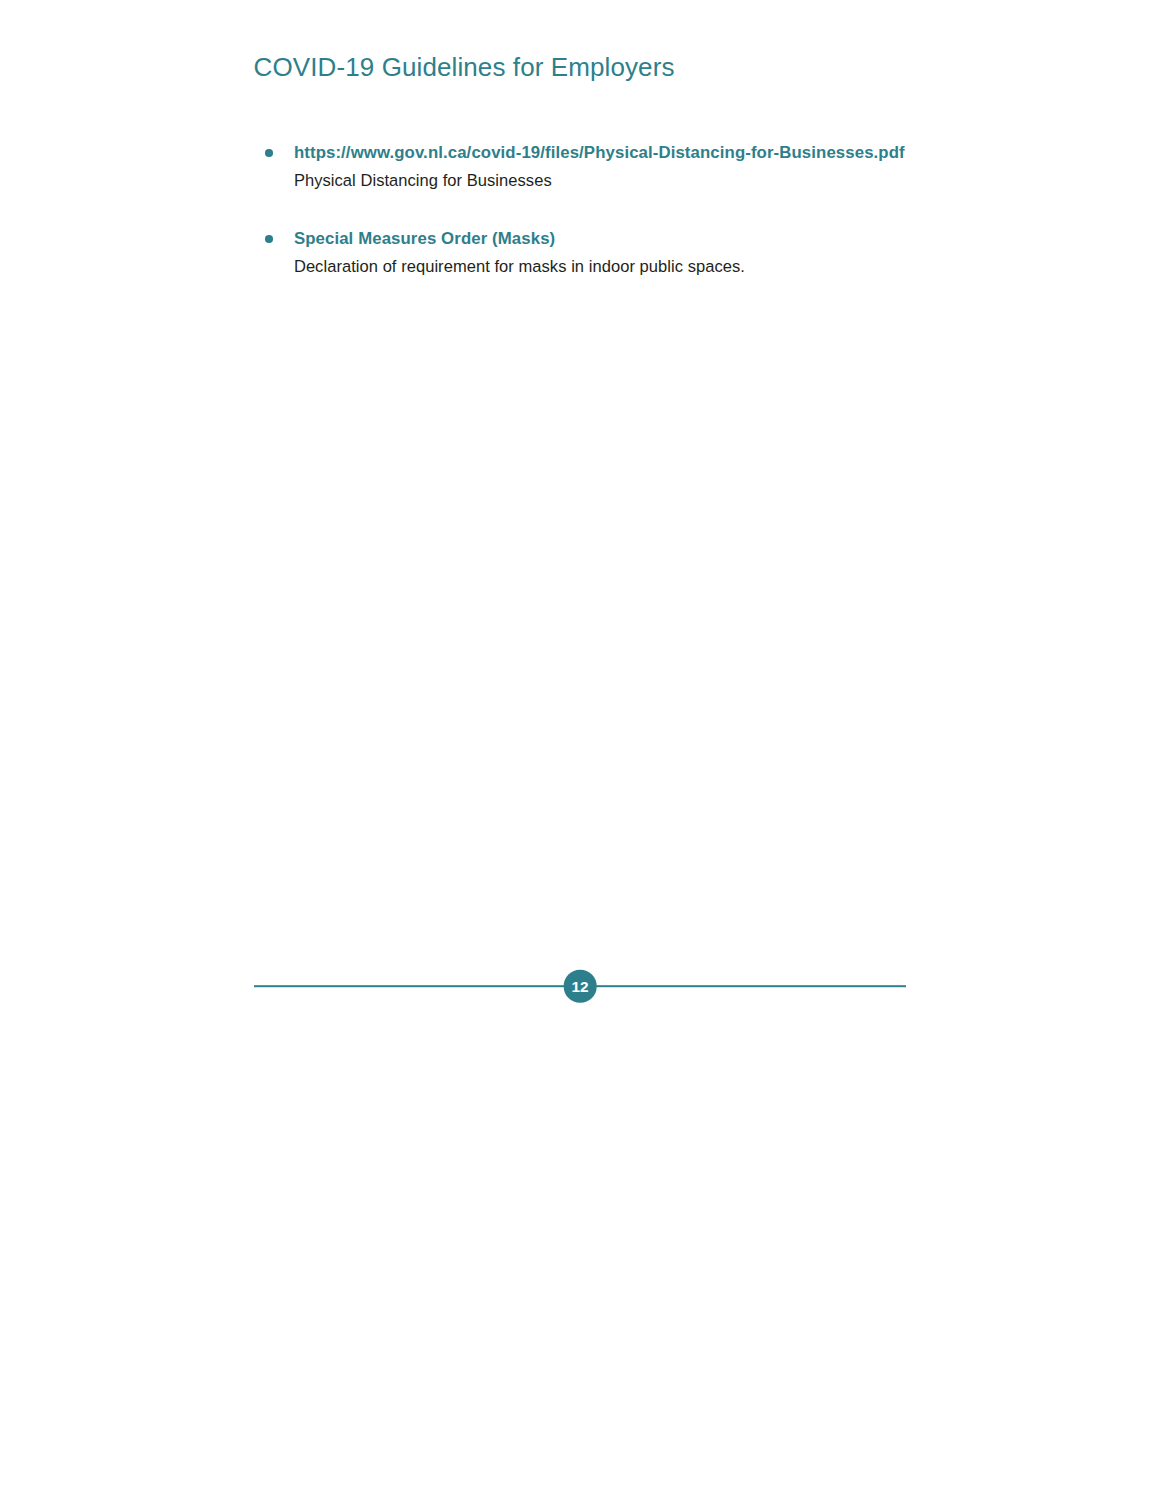COVID-19 Guidelines for Employers
https://www.gov.nl.ca/covid-19/files/Physical-Distancing-for-Businesses.pdf Physical Distancing for Businesses
Special Measures Order (Masks) Declaration of requirement for masks in indoor public spaces.
12